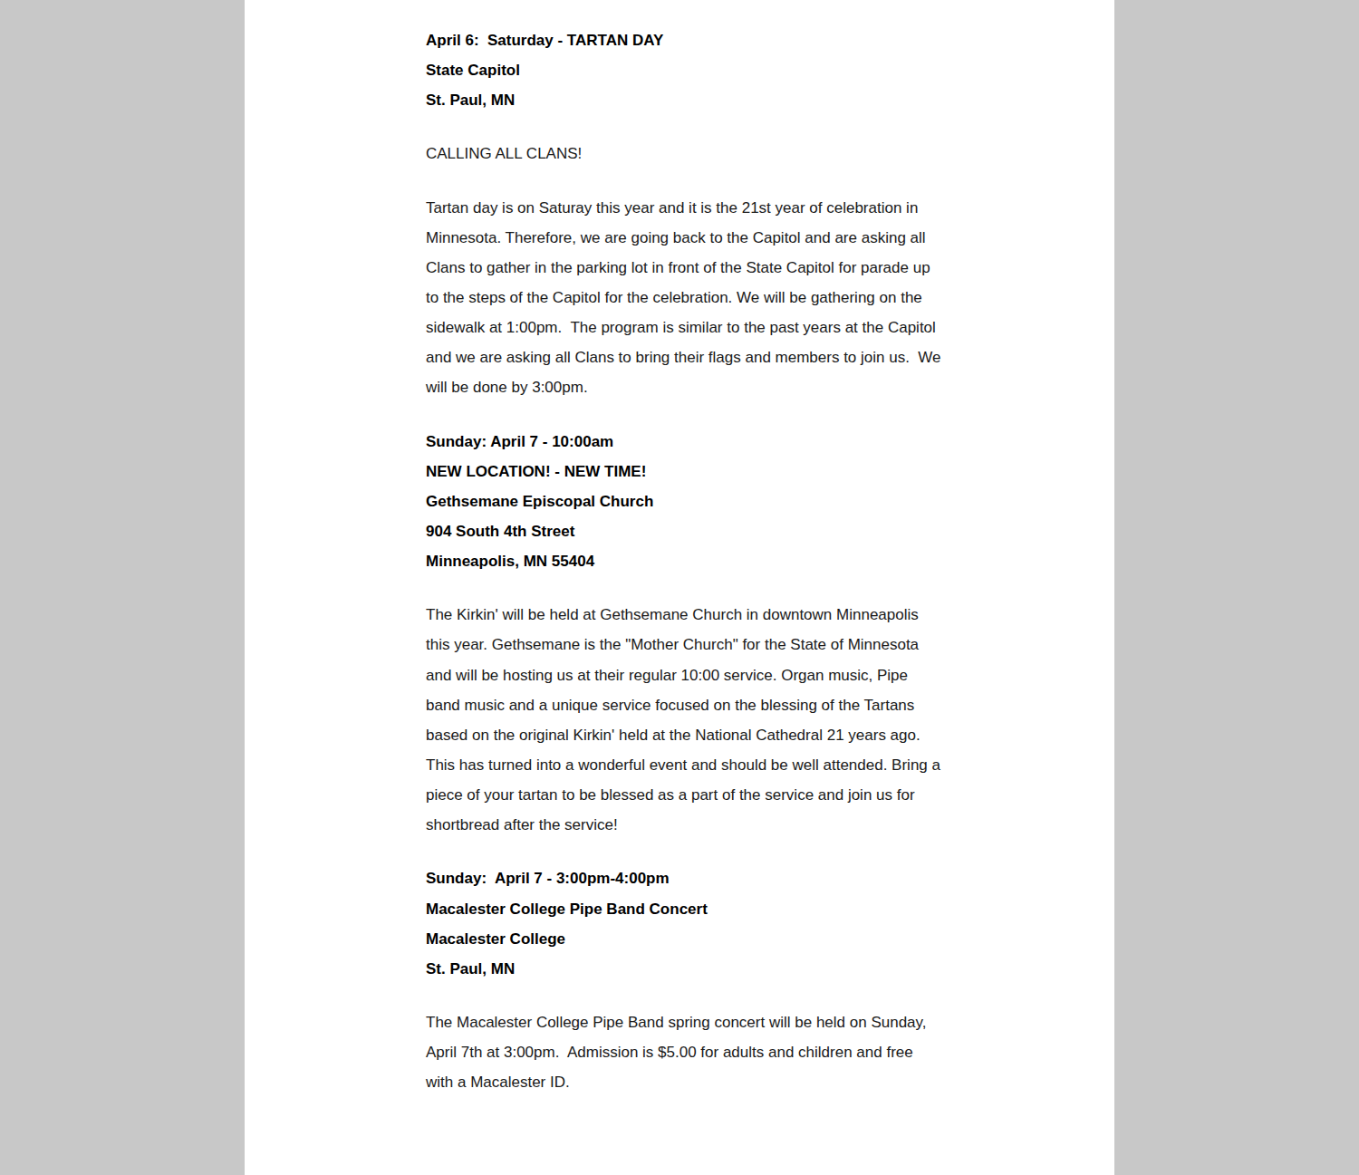April 6: Saturday - TARTAN DAY
State Capitol
St. Paul, MN
CALLING ALL CLANS!
Tartan day is on Saturay this year and it is the 21st year of celebration in Minnesota. Therefore, we are going back to the Capitol and are asking all Clans to gather in the parking lot in front of the State Capitol for parade up to the steps of the Capitol for the celebration. We will be gathering on the sidewalk at 1:00pm. The program is similar to the past years at the Capitol and we are asking all Clans to bring their flags and members to join us. We will be done by 3:00pm.
Sunday: April 7 - 10:00am
NEW LOCATION! - NEW TIME!
Gethsemane Episcopal Church
904 South 4th Street
Minneapolis, MN 55404
The Kirkin' will be held at Gethsemane Church in downtown Minneapolis this year. Gethsemane is the "Mother Church" for the State of Minnesota and will be hosting us at their regular 10:00 service. Organ music, Pipe band music and a unique service focused on the blessing of the Tartans based on the original Kirkin' held at the National Cathedral 21 years ago. This has turned into a wonderful event and should be well attended. Bring a piece of your tartan to be blessed as a part of the service and join us for shortbread after the service!
Sunday: April 7 - 3:00pm-4:00pm
Macalester College Pipe Band Concert
Macalester College
St. Paul, MN
The Macalester College Pipe Band spring concert will be held on Sunday, April 7th at 3:00pm. Admission is $5.00 for adults and children and free with a Macalester ID.